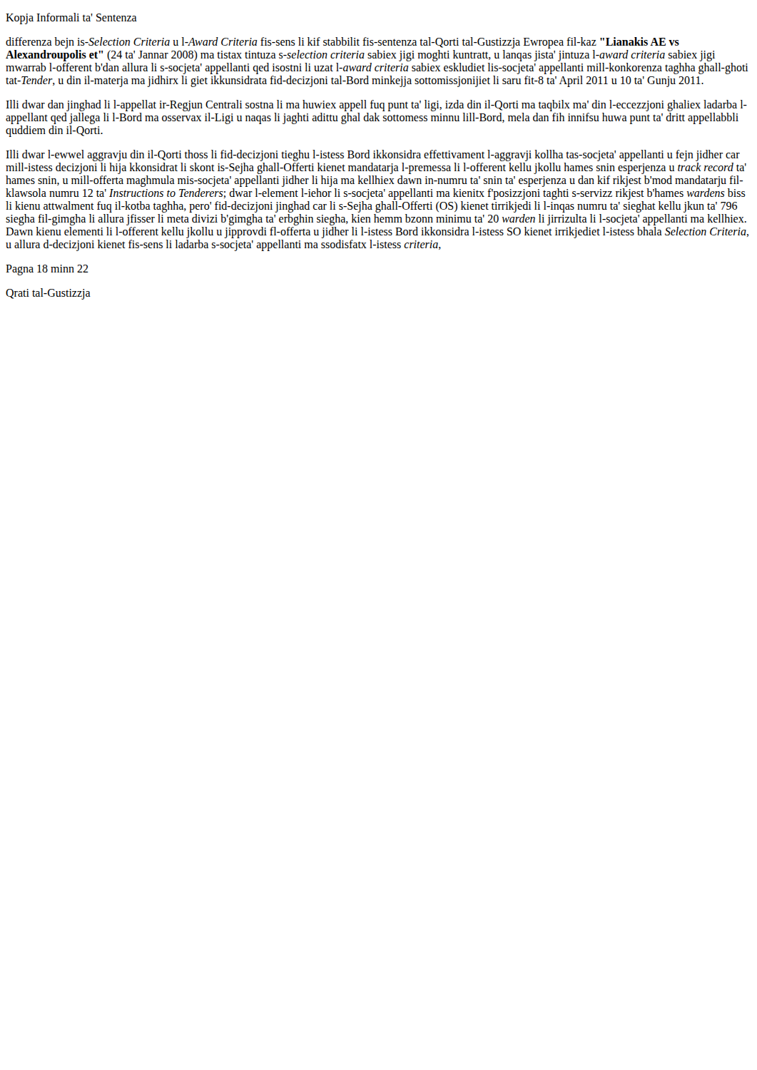Kopja Informali ta' Sentenza
differenza bejn is-Selection Criteria u l-Award Criteria fis-sens li kif stabbilit fis-sentenza tal-Qorti tal-Gustizzja Ewropea fil-kaz "Lianakis AE vs Alexandroupolis et" (24 ta' Jannar 2008) ma tistax tintuza s-selection criteria sabiex jigi moghti kuntratt, u lanqas jista' jintuza l-award criteria sabiex jigi mwarrab l-offerent b'dan allura li s-socjeta' appellanti qed isostni li uzat l-award criteria sabiex eskludiet lis-socjeta' appellanti mill-konkorenza taghha ghall-ghoti tat-Tender, u din il-materja ma jidhirx li giet ikkunsidrata fid-decizjoni tal-Bord minkejja sottomissjonijiet li saru fit-8 ta' April 2011 u 10 ta' Gunju 2011.
Illi dwar dan jinghad li l-appellat ir-Regjun Centrali sostna li ma huwiex appell fuq punt ta' ligi, izda din il-Qorti ma taqbilx ma' din l-eccezzjoni ghaliex ladarba l-appellant qed jallega li l-Bord ma osservax il-Ligi u naqas li jaghti adittu ghal dak sottomess minnu lill-Bord, mela dan fih innifsu huwa punt ta' dritt appellabbli quddiem din il-Qorti.
Illi dwar l-ewwel aggravju din il-Qorti thoss li fid-decizjoni tieghu l-istess Bord ikkonsidra effettivament l-aggravji kollha tas-socjeta' appellanti u fejn jidher car mill-istess decizjoni li hija kkonsidrat li skont is-Sejha ghall-Offerti kienet mandatarja l-premessa li l-offerent kellu jkollu hames snin esperjenza u track record ta' hames snin, u mill-offerta maghmula mis-socjeta' appellanti jidher li hija ma kellhiex dawn in-numru ta' snin ta' esperjenza u dan kif rikjest b'mod mandatarju fil-klawsola numru 12 ta' Instructions to Tenderers; dwar l-element l-iehor li s-socjeta' appellanti ma kienitx f'posizzjoni taghti s-servizz rikjest b'hames wardens biss li kienu attwalment fuq il-kotba taghha, pero' fid-decizjoni jinghad car li s-Sejha ghall-Offerti (OS) kienet tirrikjedi li l-inqas numru ta' sieghat kellu jkun ta' 796 siegha fil-gimgha li allura jfisser li meta divizi b'gimgha ta' erbghin siegha, kien hemm bzonn minimu ta' 20 warden li jirrizulta li l-socjeta' appellanti ma kellhiex. Dawn kienu elementi li l-offerent kellu jkollu u jipprovdi fl-offerta u jidher li l-istess Bord ikkonsidra l-istess SO kienet irrikjediet l-istess bhala Selection Criteria, u allura d-decizjoni kienet fis-sens li ladarba s-socjeta' appellanti ma ssodisfatx l-istess criteria,
Pagna 18 minn 22
Qrati tal-Gustizzja